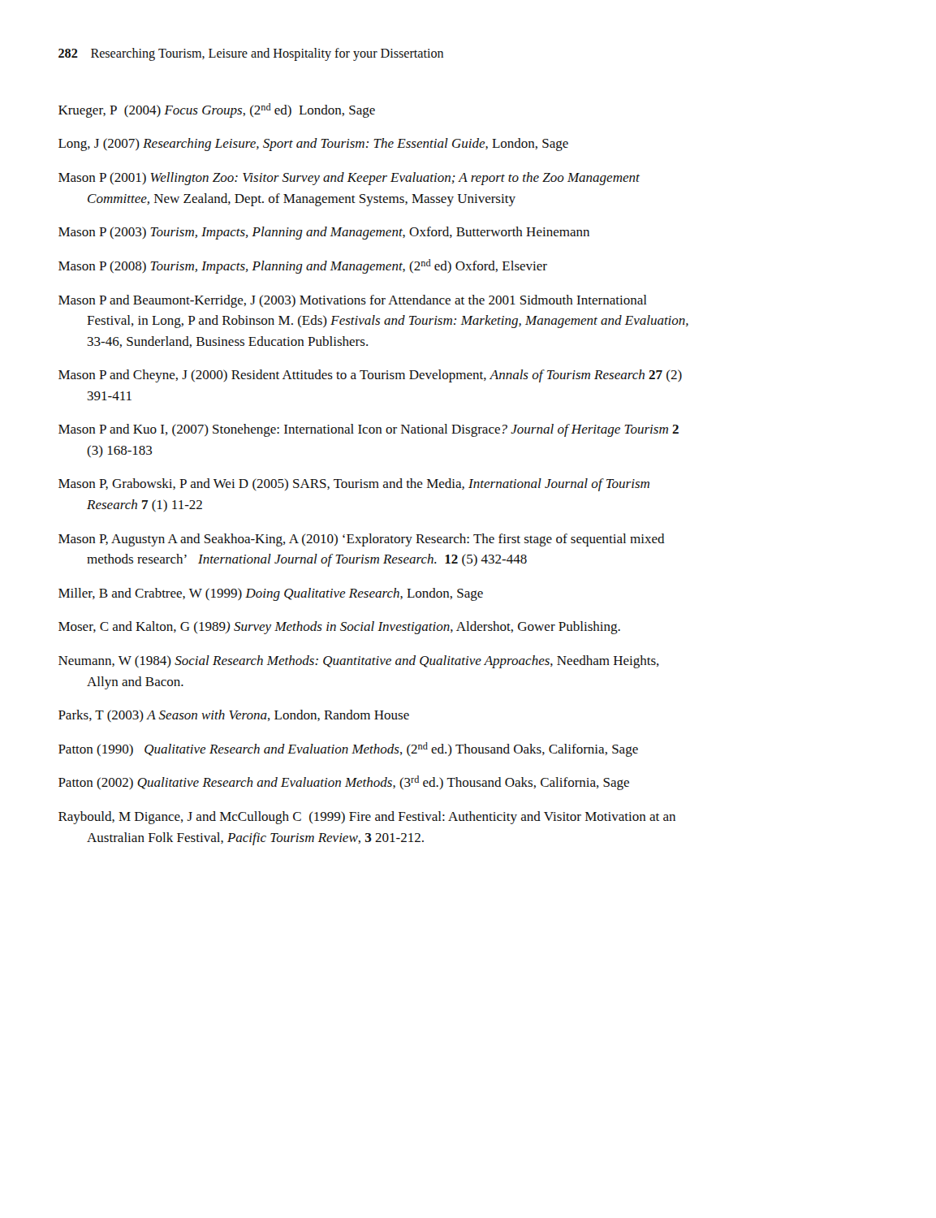282 Researching Tourism, Leisure and Hospitality for your Dissertation
Krueger, P (2004) Focus Groups, (2nd ed) London, Sage
Long, J (2007) Researching Leisure, Sport and Tourism: The Essential Guide, London, Sage
Mason P (2001) Wellington Zoo: Visitor Survey and Keeper Evaluation; A report to the Zoo Management Committee, New Zealand, Dept. of Management Systems, Massey University
Mason P (2003) Tourism, Impacts, Planning and Management, Oxford, Butterworth Heinemann
Mason P (2008) Tourism, Impacts, Planning and Management, (2nd ed) Oxford, Elsevier
Mason P and Beaumont-Kerridge, J (2003) Motivations for Attendance at the 2001 Sidmouth International Festival, in Long, P and Robinson M. (Eds) Festivals and Tourism: Marketing, Management and Evaluation, 33-46, Sunderland, Business Education Publishers.
Mason P and Cheyne, J (2000) Resident Attitudes to a Tourism Development, Annals of Tourism Research 27 (2) 391-411
Mason P and Kuo I, (2007) Stonehenge: International Icon or National Disgrace? Journal of Heritage Tourism 2 (3) 168-183
Mason P, Grabowski, P and Wei D (2005) SARS, Tourism and the Media, International Journal of Tourism Research 7 (1) 11-22
Mason P, Augustyn A and Seakhoa-King, A (2010) ‘Exploratory Research: The first stage of sequential mixed methods research’ International Journal of Tourism Research. 12 (5) 432-448
Miller, B and Crabtree, W (1999) Doing Qualitative Research, London, Sage
Moser, C and Kalton, G (1989) Survey Methods in Social Investigation, Aldershot, Gower Publishing.
Neumann, W (1984) Social Research Methods: Quantitative and Qualitative Approaches, Needham Heights, Allyn and Bacon.
Parks, T (2003) A Season with Verona, London, Random House
Patton (1990) Qualitative Research and Evaluation Methods, (2nd ed.) Thousand Oaks, California, Sage
Patton (2002) Qualitative Research and Evaluation Methods, (3rd ed.) Thousand Oaks, California, Sage
Raybould, M Digance, J and McCullough C (1999) Fire and Festival: Authenticity and Visitor Motivation at an Australian Folk Festival, Pacific Tourism Review, 3 201-212.